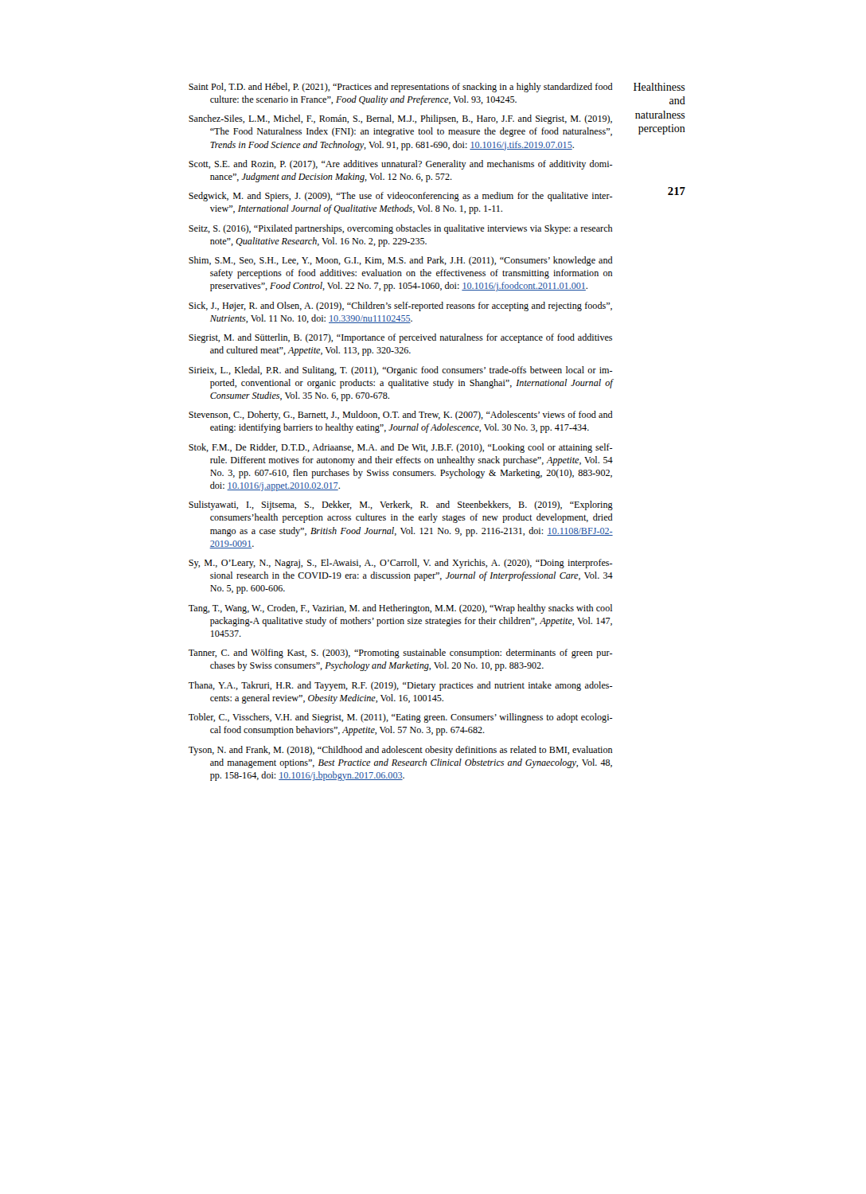Healthiness
and
naturalness
perception
217
Saint Pol, T.D. and Hébel, P. (2021), “Practices and representations of snacking in a highly standardized food culture: the scenario in France”, Food Quality and Preference, Vol. 93, 104245.
Sanchez-Siles, L.M., Michel, F., Román, S., Bernal, M.J., Philipsen, B., Haro, J.F. and Siegrist, M. (2019), “The Food Naturalness Index (FNI): an integrative tool to measure the degree of food naturalness”, Trends in Food Science and Technology, Vol. 91, pp. 681-690, doi: 10.1016/j.tifs.2019.07.015.
Scott, S.E. and Rozin, P. (2017), “Are additives unnatural? Generality and mechanisms of additivity dominance”, Judgment and Decision Making, Vol. 12 No. 6, p. 572.
Sedgwick, M. and Spiers, J. (2009), “The use of videoconferencing as a medium for the qualitative interview”, International Journal of Qualitative Methods, Vol. 8 No. 1, pp. 1-11.
Seitz, S. (2016), “Pixilated partnerships, overcoming obstacles in qualitative interviews via Skype: a research note”, Qualitative Research, Vol. 16 No. 2, pp. 229-235.
Shim, S.M., Seo, S.H., Lee, Y., Moon, G.I., Kim, M.S. and Park, J.H. (2011), “Consumers’ knowledge and safety perceptions of food additives: evaluation on the effectiveness of transmitting information on preservatives”, Food Control, Vol. 22 No. 7, pp. 1054-1060, doi: 10.1016/j.foodcont.2011.01.001.
Sick, J., Højer, R. and Olsen, A. (2019), “Children’s self-reported reasons for accepting and rejecting foods”, Nutrients, Vol. 11 No. 10, doi: 10.3390/nu11102455.
Siegrist, M. and Sütterlin, B. (2017), “Importance of perceived naturalness for acceptance of food additives and cultured meat”, Appetite, Vol. 113, pp. 320-326.
Sirieix, L., Kledal, P.R. and Sulitang, T. (2011), “Organic food consumers’ trade-offs between local or imported, conventional or organic products: a qualitative study in Shanghai”, International Journal of Consumer Studies, Vol. 35 No. 6, pp. 670-678.
Stevenson, C., Doherty, G., Barnett, J., Muldoon, O.T. and Trew, K. (2007), “Adolescents’ views of food and eating: identifying barriers to healthy eating”, Journal of Adolescence, Vol. 30 No. 3, pp. 417-434.
Stok, F.M., De Ridder, D.T.D., Adriaanse, M.A. and De Wit, J.B.F. (2010), “Looking cool or attaining self-rule. Different motives for autonomy and their effects on unhealthy snack purchase”, Appetite, Vol. 54 No. 3, pp. 607-610, flen purchases by Swiss consumers. Psychology & Marketing, 20(10), 883-902, doi: 10.1016/j.appet.2010.02.017.
Sulistyawati, I., Sijtsema, S., Dekker, M., Verkerk, R. and Steenbekkers, B. (2019), “Exploring consumers’health perception across cultures in the early stages of new product development, dried mango as a case study”, British Food Journal, Vol. 121 No. 9, pp. 2116-2131, doi: 10.1108/BFJ-02-2019-0091.
Sy, M., O’Leary, N., Nagraj, S., El-Awaisi, A., O’Carroll, V. and Xyrichis, A. (2020), “Doing interprofessional research in the COVID-19 era: a discussion paper”, Journal of Interprofessional Care, Vol. 34 No. 5, pp. 600-606.
Tang, T., Wang, W., Croden, F., Vazirian, M. and Hetherington, M.M. (2020), “Wrap healthy snacks with cool packaging-A qualitative study of mothers’ portion size strategies for their children”, Appetite, Vol. 147, 104537.
Tanner, C. and Wölfing Kast, S. (2003), “Promoting sustainable consumption: determinants of green purchases by Swiss consumers”, Psychology and Marketing, Vol. 20 No. 10, pp. 883-902.
Thana, Y.A., Takruri, H.R. and Tayyem, R.F. (2019), “Dietary practices and nutrient intake among adolescents: a general review”, Obesity Medicine, Vol. 16, 100145.
Tobler, C., Visschers, V.H. and Siegrist, M. (2011), “Eating green. Consumers’ willingness to adopt ecological food consumption behaviors”, Appetite, Vol. 57 No. 3, pp. 674-682.
Tyson, N. and Frank, M. (2018), “Childhood and adolescent obesity definitions as related to BMI, evaluation and management options”, Best Practice and Research Clinical Obstetrics and Gynaecology, Vol. 48, pp. 158-164, doi: 10.1016/j.bpobgyn.2017.06.003.